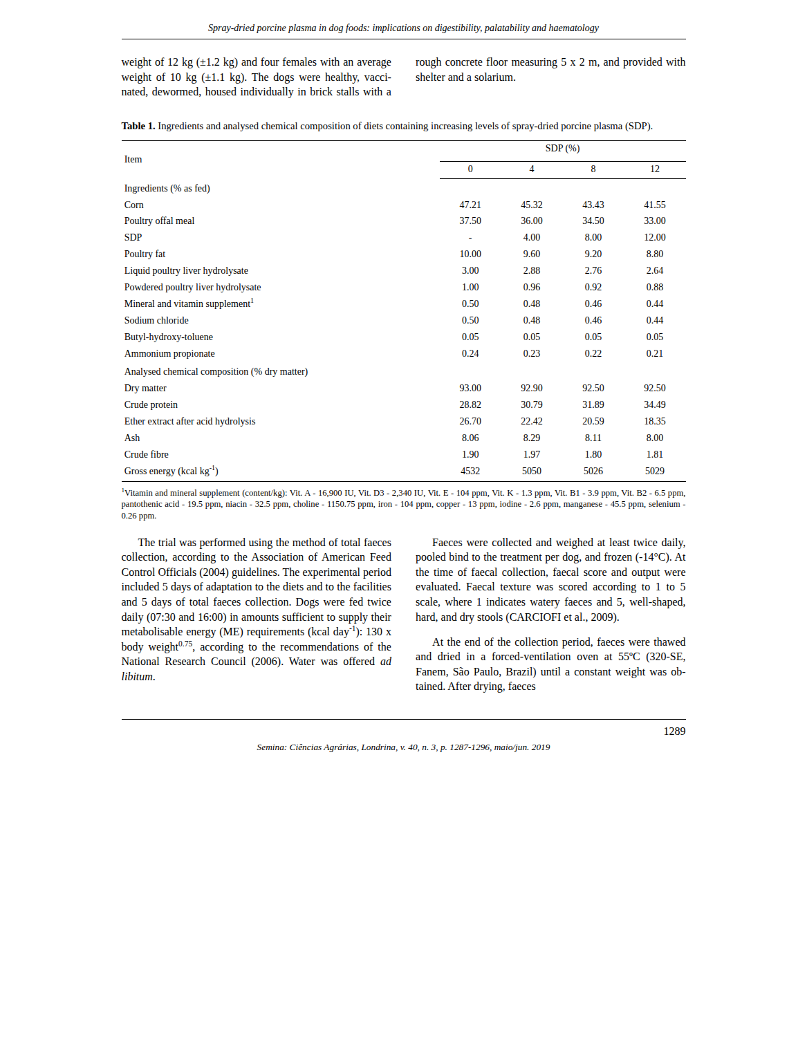Spray-dried porcine plasma in dog foods: implications on digestibility, palatability and haematology
weight of 12 kg (±1.2 kg) and four females with an average weight of 10 kg (±1.1 kg). The dogs were healthy, vaccinated, dewormed, housed individually in brick stalls with a rough concrete floor measuring 5 x 2 m, and provided with shelter and a solarium.
Table 1. Ingredients and analysed chemical composition of diets containing increasing levels of spray-dried porcine plasma (SDP).
| Item | SDP (%) |
| --- | --- |
| 0 | 4 | 8 | 12 |
| Ingredients (% as fed) |
| Corn | 47.21 | 45.32 | 43.43 | 41.55 |
| Poultry offal meal | 37.50 | 36.00 | 34.50 | 33.00 |
| SDP | - | 4.00 | 8.00 | 12.00 |
| Poultry fat | 10.00 | 9.60 | 9.20 | 8.80 |
| Liquid poultry liver hydrolysate | 3.00 | 2.88 | 2.76 | 2.64 |
| Powdered poultry liver hydrolysate | 1.00 | 0.96 | 0.92 | 0.88 |
| Mineral and vitamin supplement 1 | 0.50 | 0.48 | 0.46 | 0.44 |
| Sodium chloride | 0.50 | 0.48 | 0.46 | 0.44 |
| Butyl-hydroxy-toluene | 0.05 | 0.05 | 0.05 | 0.05 |
| Ammonium propionate | 0.24 | 0.23 | 0.22 | 0.21 |
| Analysed chemical composition (% dry matter) |
| Dry matter | 93.00 | 92.90 | 92.50 | 92.50 |
| Crude protein | 28.82 | 30.79 | 31.89 | 34.49 |
| Ether extract after acid hydrolysis | 26.70 | 22.42 | 20.59 | 18.35 |
| Ash | 8.06 | 8.29 | 8.11 | 8.00 |
| Crude fibre | 1.90 | 1.97 | 1.80 | 1.81 |
| Gross energy (kcal kg -1 ) | 4532 | 5050 | 5026 | 5029 |
1Vitamin and mineral supplement (content/kg): Vit. A - 16,900 IU, Vit. D3 - 2,340 IU, Vit. E - 104 ppm, Vit. K - 1.3 ppm, Vit. B1 - 3.9 ppm, Vit. B2 - 6.5 ppm, pantothenic acid - 19.5 ppm, niacin - 32.5 ppm, choline - 1150.75 ppm, iron - 104 ppm, copper - 13 ppm, iodine - 2.6 ppm, manganese - 45.5 ppm, selenium - 0.26 ppm.
The trial was performed using the method of total faeces collection, according to the Association of American Feed Control Officials (2004) guidelines. The experimental period included 5 days of adaptation to the diets and to the facilities and 5 days of total faeces collection. Dogs were fed twice daily (07:30 and 16:00) in amounts sufficient to supply their metabolisable energy (ME) requirements (kcal day-1): 130 x body weight0.75, according to the recommendations of the National Research Council (2006). Water was offered ad libitum.
Faeces were collected and weighed at least twice daily, pooled bind to the treatment per dog, and frozen (-14°C). At the time of faecal collection, faecal score and output were evaluated. Faecal texture was scored according to 1 to 5 scale, where 1 indicates watery faeces and 5, well-shaped, hard, and dry stools (CARCIOFI et al., 2009).
At the end of the collection period, faeces were thawed and dried in a forced-ventilation oven at 55ºC (320-SE, Fanem, São Paulo, Brazil) until a constant weight was obtained. After drying, faeces
1289
Semina: Ciências Agrárias, Londrina, v. 40, n. 3, p. 1287-1296, maio/jun. 2019